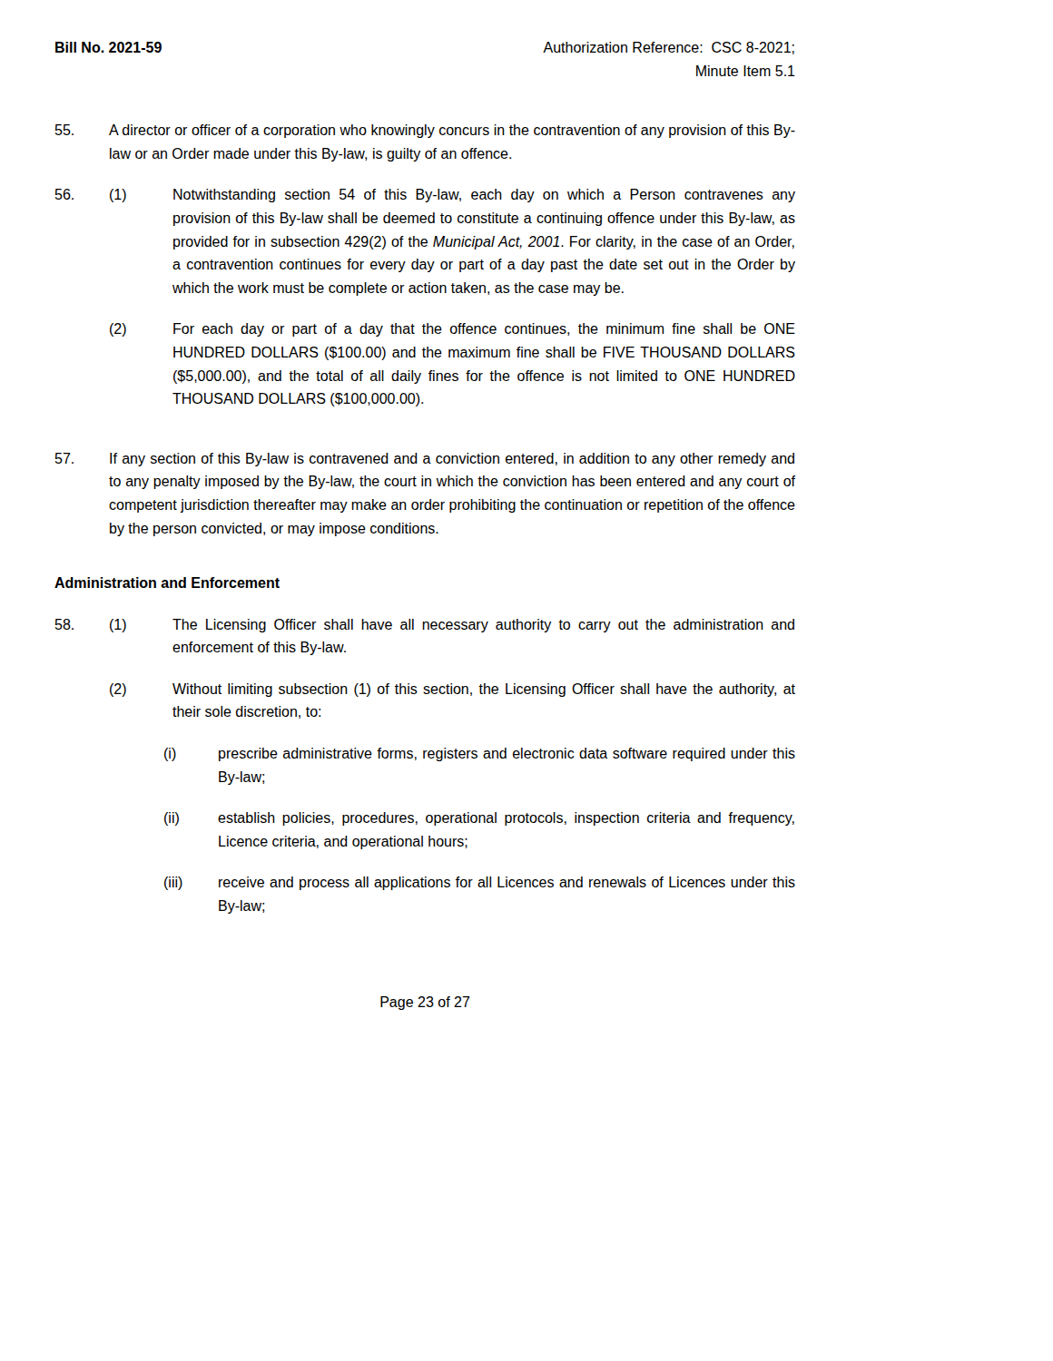Bill No. 2021-59
Authorization Reference: CSC 8-2021;
Minute Item 5.1
55.
A director or officer of a corporation who knowingly concurs in the contravention of any provision of this By-law or an Order made under this By-law, is guilty of an offence.
56.
(1)
Notwithstanding section 54 of this By-law, each day on which a Person contravenes any provision of this By-law shall be deemed to constitute a continuing offence under this By-law, as provided for in subsection 429(2) of the Municipal Act, 2001. For clarity, in the case of an Order, a contravention continues for every day or part of a day past the date set out in the Order by which the work must be complete or action taken, as the case may be.
(2)
For each day or part of a day that the offence continues, the minimum fine shall be ONE HUNDRED DOLLARS ($100.00) and the maximum fine shall be FIVE THOUSAND DOLLARS ($5,000.00), and the total of all daily fines for the offence is not limited to ONE HUNDRED THOUSAND DOLLARS ($100,000.00).
57.
If any section of this By-law is contravened and a conviction entered, in addition to any other remedy and to any penalty imposed by the By-law, the court in which the conviction has been entered and any court of competent jurisdiction thereafter may make an order prohibiting the continuation or repetition of the offence by the person convicted, or may impose conditions.
Administration and Enforcement
58.
(1)
The Licensing Officer shall have all necessary authority to carry out the administration and enforcement of this By-law.
(2)
Without limiting subsection (1) of this section, the Licensing Officer shall have the authority, at their sole discretion, to:
(i)
prescribe administrative forms, registers and electronic data software required under this By-law;
(ii)
establish policies, procedures, operational protocols, inspection criteria and frequency, Licence criteria, and operational hours;
(iii)
receive and process all applications for all Licences and renewals of Licences under this By-law;
Page 23 of 27